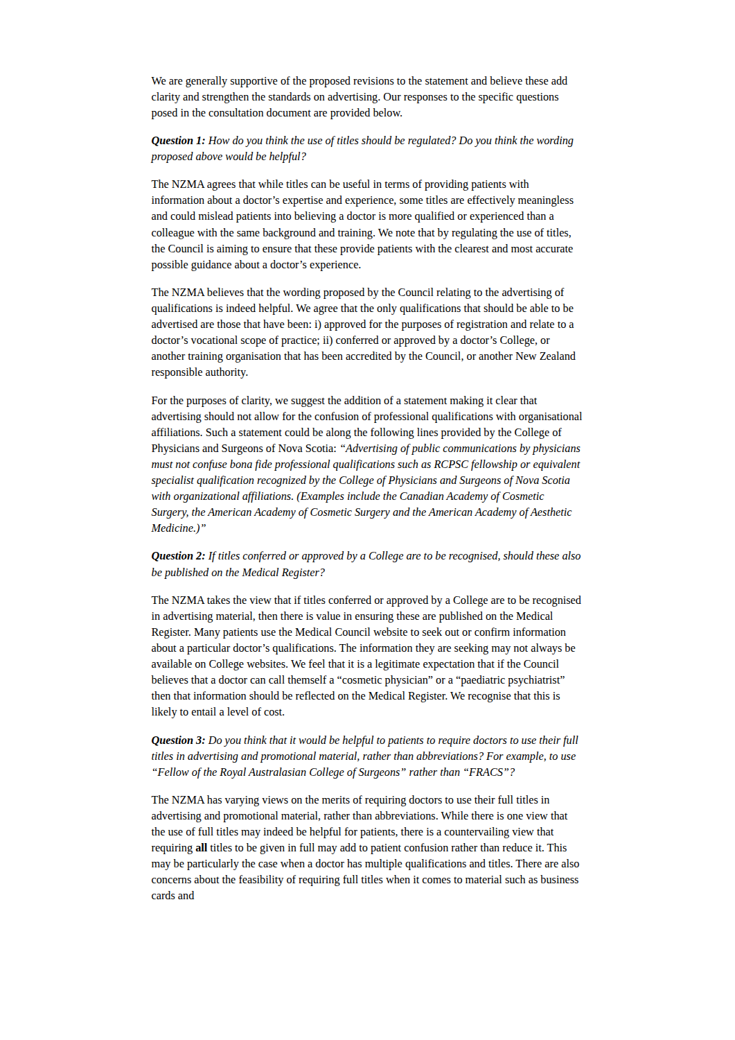We are generally supportive of the proposed revisions to the statement and believe these add clarity and strengthen the standards on advertising. Our responses to the specific questions posed in the consultation document are provided below.
Question 1: How do you think the use of titles should be regulated? Do you think the wording proposed above would be helpful?
The NZMA agrees that while titles can be useful in terms of providing patients with information about a doctor’s expertise and experience, some titles are effectively meaningless and could mislead patients into believing a doctor is more qualified or experienced than a colleague with the same background and training. We note that by regulating the use of titles, the Council is aiming to ensure that these provide patients with the clearest and most accurate possible guidance about a doctor’s experience.
The NZMA believes that the wording proposed by the Council relating to the advertising of qualifications is indeed helpful. We agree that the only qualifications that should be able to be advertised are those that have been: i) approved for the purposes of registration and relate to a doctor’s vocational scope of practice; ii) conferred or approved by a doctor’s College, or another training organisation that has been accredited by the Council, or another New Zealand responsible authority.
For the purposes of clarity, we suggest the addition of a statement making it clear that advertising should not allow for the confusion of professional qualifications with organisational affiliations. Such a statement could be along the following lines provided by the College of Physicians and Surgeons of Nova Scotia: “Advertising of public communications by physicians must not confuse bona fide professional qualifications such as RCPSC fellowship or equivalent specialist qualification recognized by the College of Physicians and Surgeons of Nova Scotia with organizational affiliations. (Examples include the Canadian Academy of Cosmetic Surgery, the American Academy of Cosmetic Surgery and the American Academy of Aesthetic Medicine.)”
Question 2: If titles conferred or approved by a College are to be recognised, should these also be published on the Medical Register?
The NZMA takes the view that if titles conferred or approved by a College are to be recognised in advertising material, then there is value in ensuring these are published on the Medical Register. Many patients use the Medical Council website to seek out or confirm information about a particular doctor’s qualifications. The information they are seeking may not always be available on College websites. We feel that it is a legitimate expectation that if the Council believes that a doctor can call themself a “cosmetic physician” or a “paediatric psychiatrist” then that information should be reflected on the Medical Register. We recognise that this is likely to entail a level of cost.
Question 3: Do you think that it would be helpful to patients to require doctors to use their full titles in advertising and promotional material, rather than abbreviations? For example, to use “Fellow of the Royal Australasian College of Surgeons” rather than “FRACS”?
The NZMA has varying views on the merits of requiring doctors to use their full titles in advertising and promotional material, rather than abbreviations. While there is one view that the use of full titles may indeed be helpful for patients, there is a countervailing view that requiring all titles to be given in full may add to patient confusion rather than reduce it. This may be particularly the case when a doctor has multiple qualifications and titles. There are also concerns about the feasibility of requiring full titles when it comes to material such as business cards and